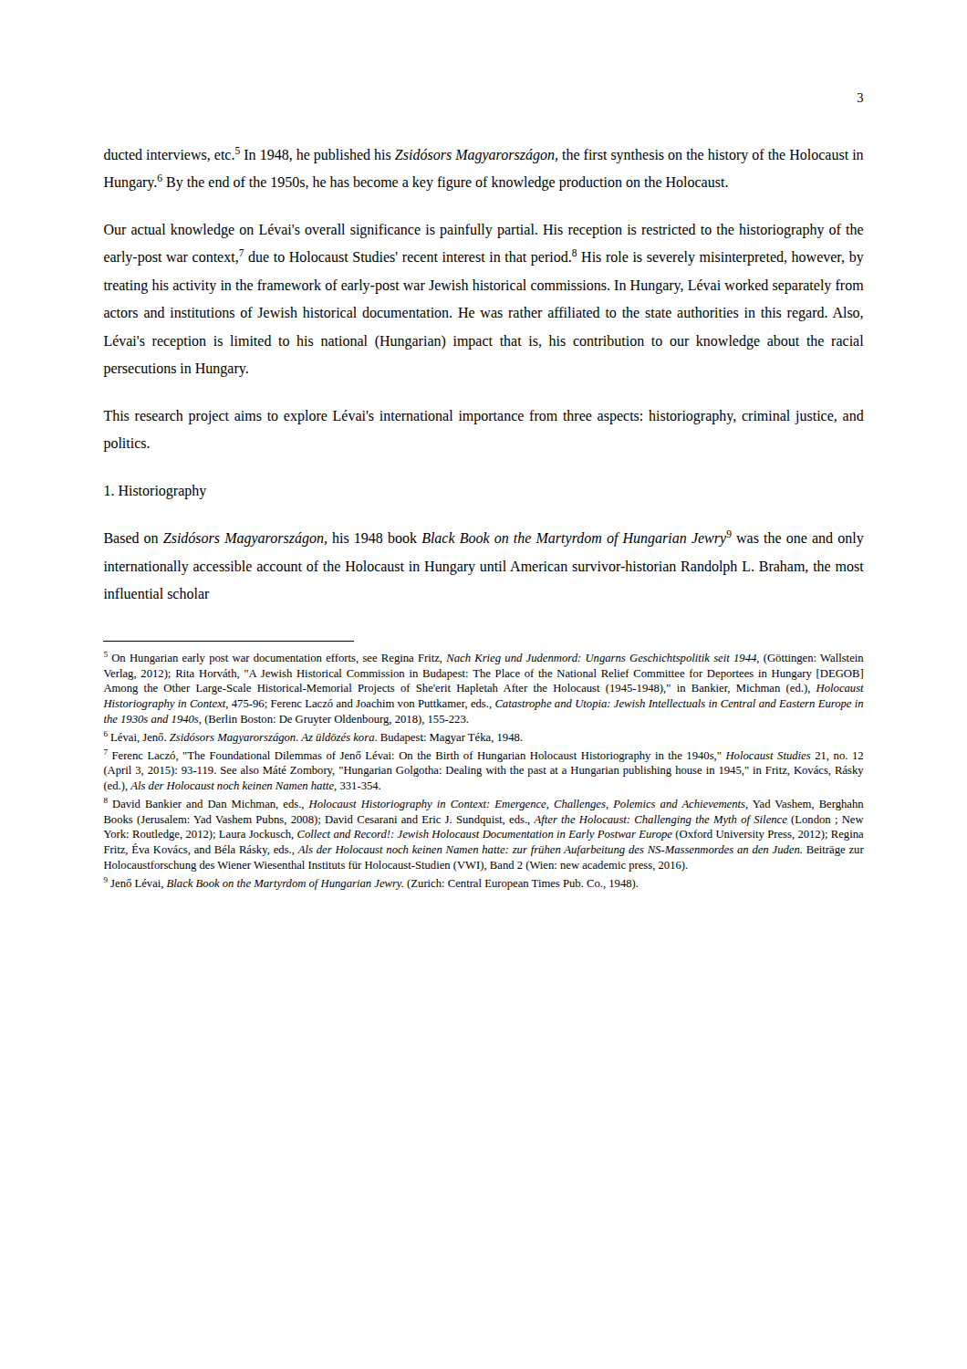3
ducted interviews, etc.5 In 1948, he published his Zsidósors Magyarországon, the first synthesis on the history of the Holocaust in Hungary.6 By the end of the 1950s, he has become a key figure of knowledge production on the Holocaust.
Our actual knowledge on Lévai's overall significance is painfully partial. His reception is restricted to the historiography of the early-post war context,7 due to Holocaust Studies' recent interest in that period.8 His role is severely misinterpreted, however, by treating his activity in the framework of early-post war Jewish historical commissions. In Hungary, Lévai worked separately from actors and institutions of Jewish historical documentation. He was rather affiliated to the state authorities in this regard. Also, Lévai's reception is limited to his national (Hungarian) impact that is, his contribution to our knowledge about the racial persecutions in Hungary.
This research project aims to explore Lévai's international importance from three aspects: historiography, criminal justice, and politics.
1. Historiography
Based on Zsidósors Magyarországon, his 1948 book Black Book on the Martyrdom of Hungarian Jewry9 was the one and only internationally accessible account of the Holocaust in Hungary until American survivor-historian Randolph L. Braham, the most influential scholar
5 On Hungarian early post war documentation efforts, see Regina Fritz, Nach Krieg und Judenmord: Ungarns Geschichtspolitik seit 1944, (Göttingen: Wallstein Verlag, 2012); Rita Horváth, "A Jewish Historical Commission in Budapest: The Place of the National Relief Committee for Deportees in Hungary [DEGOB] Among the Other Large-Scale Historical-Memorial Projects of She'erit Hapletah After the Holocaust (1945-1948)," in Bankier, Michman (ed.), Holocaust Historiography in Context, 475-96; Ferenc Laczó and Joachim von Puttkamer, eds., Catastrophe and Utopia: Jewish Intellectuals in Central and Eastern Europe in the 1930s and 1940s, (Berlin Boston: De Gruyter Oldenbourg, 2018), 155-223.
6 Lévai, Jenő. Zsidósors Magyarországon. Az üldözés kora. Budapest: Magyar Téka, 1948.
7 Ferenc Laczó, "The Foundational Dilemmas of Jenő Lévai: On the Birth of Hungarian Holocaust Historiography in the 1940s," Holocaust Studies 21, no. 12 (April 3, 2015): 93-119. See also Máté Zombory, "Hungarian Golgotha: Dealing with the past at a Hungarian publishing house in 1945," in Fritz, Kovács, Rásky (ed.), Als der Holocaust noch keinen Namen hatte, 331-354.
8 David Bankier and Dan Michman, eds., Holocaust Historiography in Context: Emergence, Challenges, Polemics and Achievements, Yad Vashem, Berghahn Books (Jerusalem: Yad Vashem Pubns, 2008); David Cesarani and Eric J. Sundquist, eds., After the Holocaust: Challenging the Myth of Silence (London ; New York: Routledge, 2012); Laura Jockusch, Collect and Record!: Jewish Holocaust Documentation in Early Postwar Europe (Oxford University Press, 2012); Regina Fritz, Éva Kovács, and Béla Rásky, eds., Als der Holocaust noch keinen Namen hatte: zur frühen Aufarbeitung des NS-Massenmordes an den Juden. Beiträge zur Holocaustforschung des Wiener Wiesenthal Instituts für Holocaust-Studien (VWI), Band 2 (Wien: new academic press, 2016).
9 Jenő Lévai, Black Book on the Martyrdom of Hungarian Jewry. (Zurich: Central European Times Pub. Co., 1948).